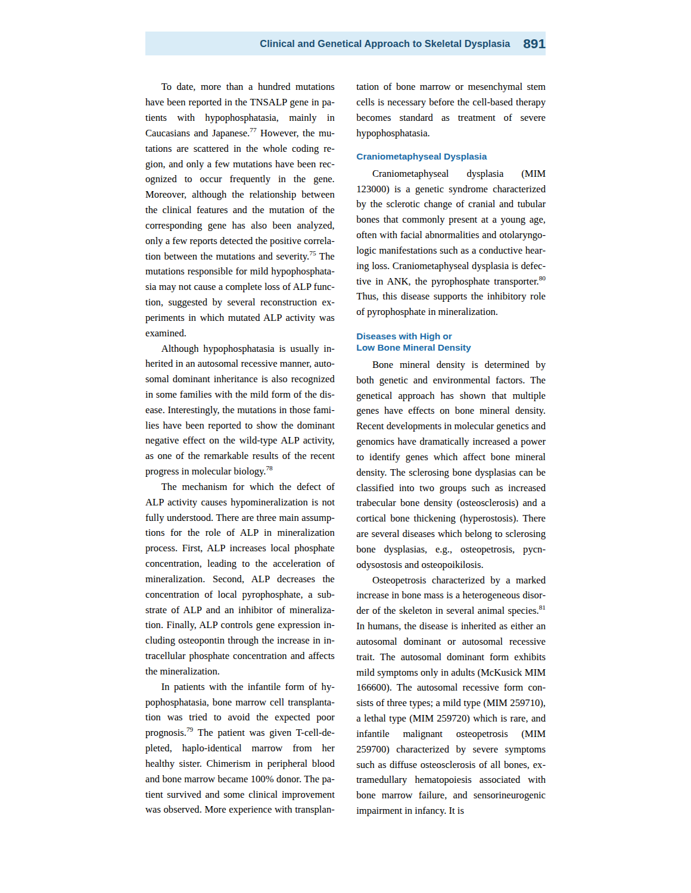Clinical and Genetical Approach to Skeletal Dysplasia
891
To date, more than a hundred mutations have been reported in the TNSALP gene in patients with hypophosphatasia, mainly in Caucasians and Japanese.77 However, the mutations are scattered in the whole coding region, and only a few mutations have been recognized to occur frequently in the gene. Moreover, although the relationship between the clinical features and the mutation of the corresponding gene has also been analyzed, only a few reports detected the positive correlation between the mutations and severity.75 The mutations responsible for mild hypophosphatasia may not cause a complete loss of ALP function, suggested by several reconstruction experiments in which mutated ALP activity was examined.
Although hypophosphatasia is usually inherited in an autosomal recessive manner, autosomal dominant inheritance is also recognized in some families with the mild form of the disease. Interestingly, the mutations in those families have been reported to show the dominant negative effect on the wild-type ALP activity, as one of the remarkable results of the recent progress in molecular biology.78
The mechanism for which the defect of ALP activity causes hypomineralization is not fully understood. There are three main assumptions for the role of ALP in mineralization process. First, ALP increases local phosphate concentration, leading to the acceleration of mineralization. Second, ALP decreases the concentration of local pyrophosphate, a substrate of ALP and an inhibitor of mineralization. Finally, ALP controls gene expression including osteopontin through the increase in intracellular phosphate concentration and affects the mineralization.
In patients with the infantile form of hypophosphatasia, bone marrow cell transplantation was tried to avoid the expected poor prognosis.79 The patient was given T-cell-depleted, haplo-identical marrow from her healthy sister. Chimerism in peripheral blood and bone marrow became 100% donor. The patient survived and some clinical improvement was observed. More experience with transplantation of bone marrow or mesenchymal stem cells is necessary before the cell-based therapy becomes standard as treatment of severe hypophosphatasia.
Craniometaphyseal Dysplasia
Craniometaphyseal dysplasia (MIM 123000) is a genetic syndrome characterized by the sclerotic change of cranial and tubular bones that commonly present at a young age, often with facial abnormalities and otolaryngologic manifestations such as a conductive hearing loss. Craniometaphyseal dysplasia is defective in ANK, the pyrophosphate transporter.80 Thus, this disease supports the inhibitory role of pyrophosphate in mineralization.
Diseases with High or
Low Bone Mineral Density
Bone mineral density is determined by both genetic and environmental factors. The genetical approach has shown that multiple genes have effects on bone mineral density. Recent developments in molecular genetics and genomics have dramatically increased a power to identify genes which affect bone mineral density. The sclerosing bone dysplasias can be classified into two groups such as increased trabecular bone density (osteosclerosis) and a cortical bone thickening (hyperostosis). There are several diseases which belong to sclerosing bone dysplasias, e.g., osteopetrosis, pycnodysostosis and osteopoikilosis.
Osteopetrosis characterized by a marked increase in bone mass is a heterogeneous disorder of the skeleton in several animal species.81 In humans, the disease is inherited as either an autosomal dominant or autosomal recessive trait. The autosomal dominant form exhibits mild symptoms only in adults (McKusick MIM 166600). The autosomal recessive form consists of three types; a mild type (MIM 259710), a lethal type (MIM 259720) which is rare, and infantile malignant osteopetrosis (MIM 259700) characterized by severe symptoms such as diffuse osteosclerosis of all bones, extramedullary hematopoiesis associated with bone marrow failure, and sensorineurogenic impairment in infancy. It is